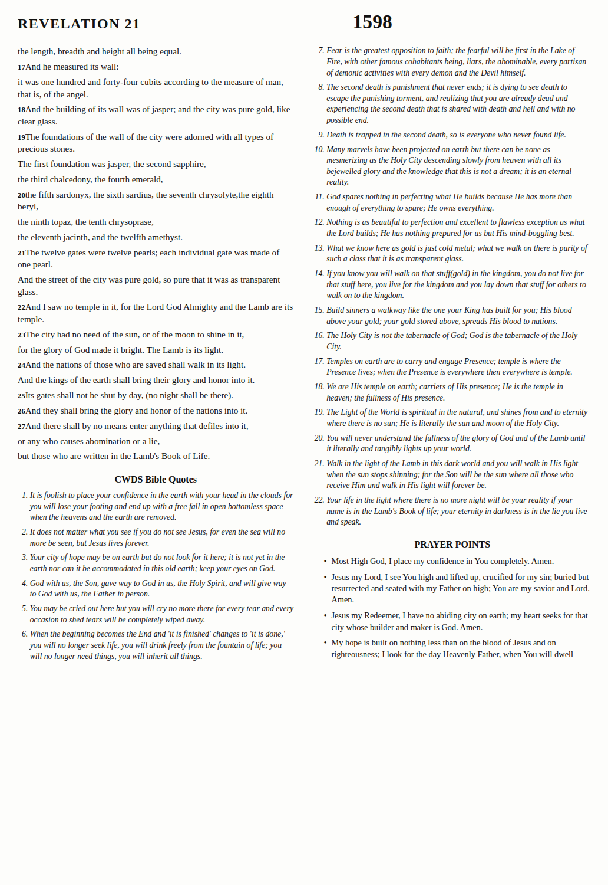Revelation 21
1598
the length, breadth and height all being equal.
17 And he measured its wall:
it was one hundred and forty-four cubits according to the measure of man, that is, of the angel.
18 And the building of its wall was of jasper; and the city was pure gold, like clear glass.
19 The foundations of the wall of the city were adorned with all types of precious stones.
The first foundation was jasper, the second sapphire,
the third chalcedony, the fourth emerald,
20the fifth sardonyx, the sixth sardius, the seventh chrysolyte,the eighth beryl,
the ninth topaz, the tenth chrysoprase,
the eleventh jacinth, and the twelfth amethyst.
21 The twelve gates were twelve pearls; each individual gate was made of one pearl.
And the street of the city was pure gold, so pure that it was as transparent glass.
22 And I saw no temple in it, for the Lord God Almighty and the Lamb are its temple.
23 The city had no need of the sun, or of the moon to shine in it,
for the glory of God made it bright. The Lamb is its light.
24 And the nations of those who are saved shall walk in its light.
And the kings of the earth shall bring their glory and honor into it.
25 Its gates shall not be shut by day, (no night shall be there).
26 And they shall bring the glory and honor of the nations into it.
27 And there shall by no means enter anything that defiles into it,
or any who causes abomination or a lie,
but those who are written in the Lamb's Book of Life.
CWDS Bible Quotes
It is foolish to place your confidence in the earth with your head in the clouds for you will lose your footing and end up with a free fall in open bottomless space when the heavens and the earth are removed.
It does not matter what you see if you do not see Jesus, for even the sea will no more be seen, but Jesus lives forever.
Your city of hope may be on earth but do not look for it here; it is not yet in the earth nor can it be accommodated in this old earth; keep your eyes on God.
God with us, the Son, gave way to God in us, the Holy Spirit, and will give way to God with us, the Father in person.
You may be cried out here but you will cry no more there for every tear and every occasion to shed tears will be completely wiped away.
When the beginning becomes the End and 'it is finished' changes to 'it is done,' you will no longer seek life, you will drink freely from the fountain of life; you will no longer need things, you will inherit all things.
Fear is the greatest opposition to faith; the fearful will be first in the Lake of Fire, with other famous cohabitants being, liars, the abominable, every partisan of demonic activities with every demon and the Devil himself.
The second death is punishment that never ends; it is dying to see death to escape the punishing torment, and realizing that you are already dead and experiencing the second death that is shared with death and hell and with no possible end.
Death is trapped in the second death, so is everyone who never found life.
Many marvels have been projected on earth but there can be none as mesmerizing as the Holy City descending slowly from heaven with all its bejewelled glory and the knowledge that this is not a dream; it is an eternal reality.
God spares nothing in perfecting what He builds because He has more than enough of everything to spare; He owns everything.
Nothing is as beautiful to perfection and excellent to flawless exception as what the Lord builds; He has nothing prepared for us but His mind-boggling best.
What we know here as gold is just cold metal; what we walk on there is purity of such a class that it is as transparent glass.
If you know you will walk on that stuff(gold) in the kingdom, you do not live for that stuff here, you live for the kingdom and you lay down that stuff for others to walk on to the kingdom.
Build sinners a walkway like the one your King has built for you; His blood above your gold; your gold stored above, spreads His blood to nations.
The Holy City is not the tabernacle of God; God is the tabernacle of the Holy City.
Temples on earth are to carry and engage Presence; temple is where the Presence lives; when the Presence is everywhere then everywhere is temple.
We are His temple on earth; carriers of His presence; He is the temple in heaven; the fullness of His presence.
The Light of the World is spiritual in the natural, and shines from and to eternity where there is no sun; He is literally the sun and moon of the Holy City.
You will never understand the fullness of the glory of God and of the Lamb until it literally and tangibly lights up your world.
Walk in the light of the Lamb in this dark world and you will walk in His light when the sun stops shinning; for the Son will be the sun where all those who receive Him and walk in His light will forever be.
Your life in the light where there is no more night will be your reality if your name is in the Lamb's Book of life; your eternity in darkness is in the lie you live and speak.
PRAYER POINTS
Most High God, I place my confidence in You completely. Amen.
Jesus my Lord, I see You high and lifted up, crucified for my sin; buried but resurrected and seated with my Father on high; You are my savior and Lord. Amen.
Jesus my Redeemer, I have no abiding city on earth; my heart seeks for that city whose builder and maker is God. Amen.
My hope is built on nothing less than on the blood of Jesus and on righteousness; I look for the day Heavenly Father, when You will dwell